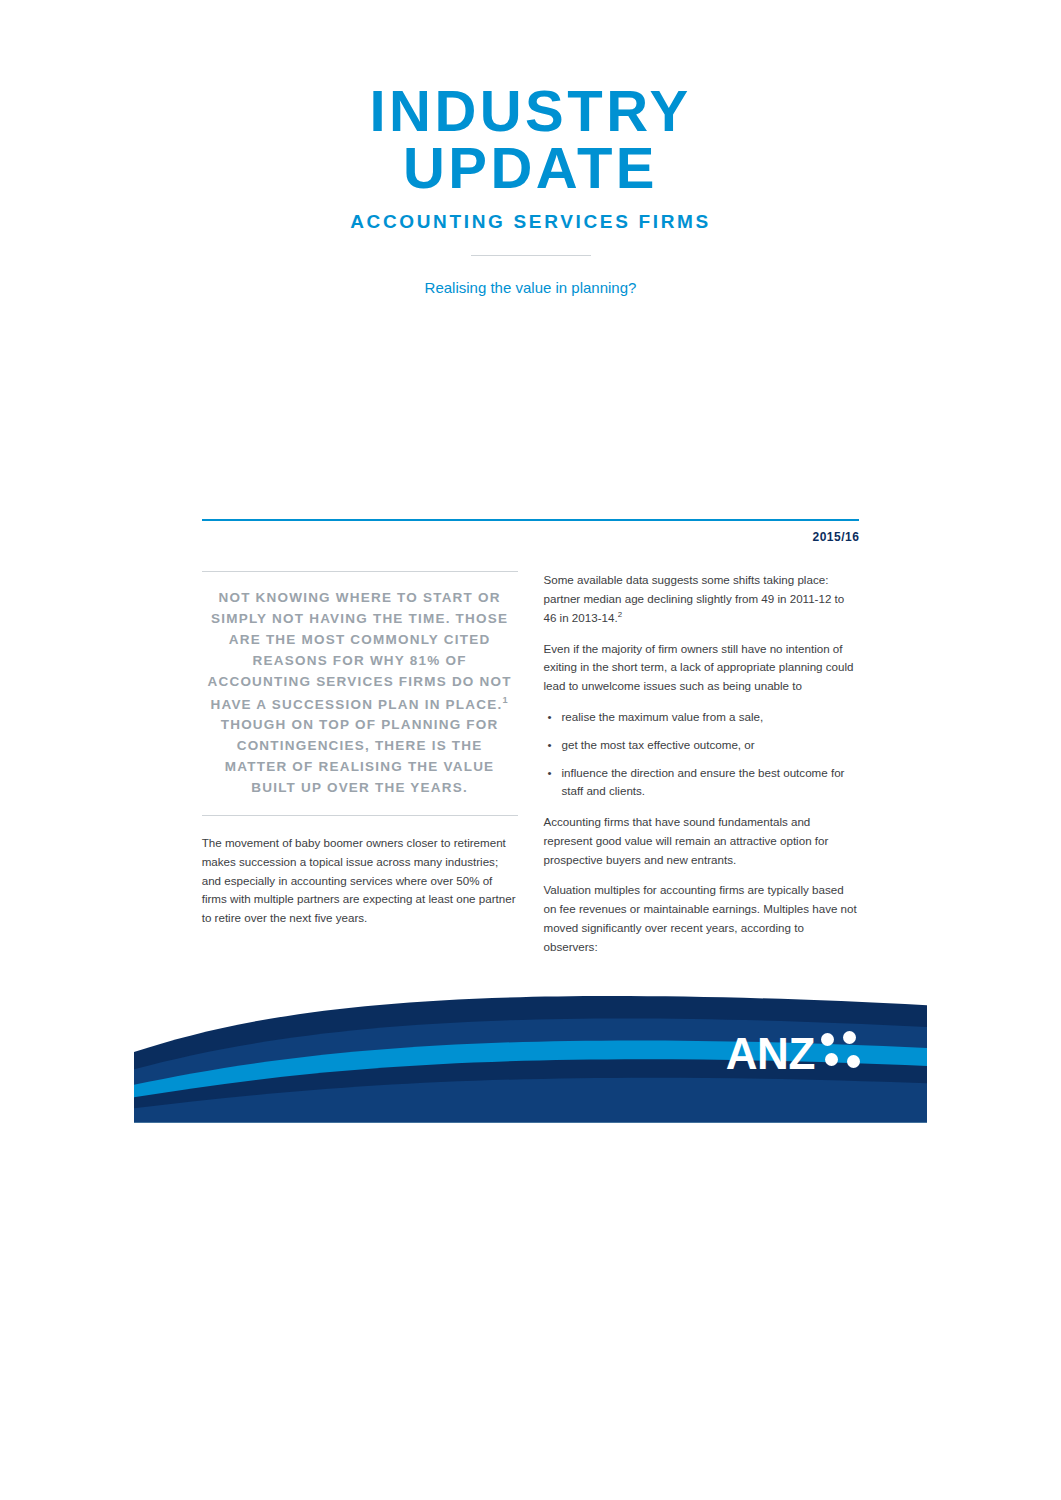Industry
Update
Accounting Services Firms
Realising the value in planning?
2015/16
Not knowing where to start or simply not having the time. Those are the most commonly cited reasons for why 81% of accounting services firms do not have a succession plan in place.1 Though on top of planning for contingencies, there is the matter of realising the value built up over the years.
The movement of baby boomer owners closer to retirement makes succession a topical issue across many industries; and especially in accounting services where over 50% of firms with multiple partners are expecting at least one partner to retire over the next five years.
Some available data suggests some shifts taking place: partner median age declining slightly from 49 in 2011-12 to 46 in 2013-14.2
Even if the majority of firm owners still have no intention of exiting in the short term, a lack of appropriate planning could lead to unwelcome issues such as being unable to
realise the maximum value from a sale,
get the most tax effective outcome, or
influence the direction and ensure the best outcome for staff and clients.
Accounting firms that have sound fundamentals and represent good value will remain an attractive option for prospective buyers and new entrants.
Valuation multiples for accounting firms are typically based on fee revenues or maintainable earnings. Multiples have not moved significantly over recent years, according to observers:
ANZ